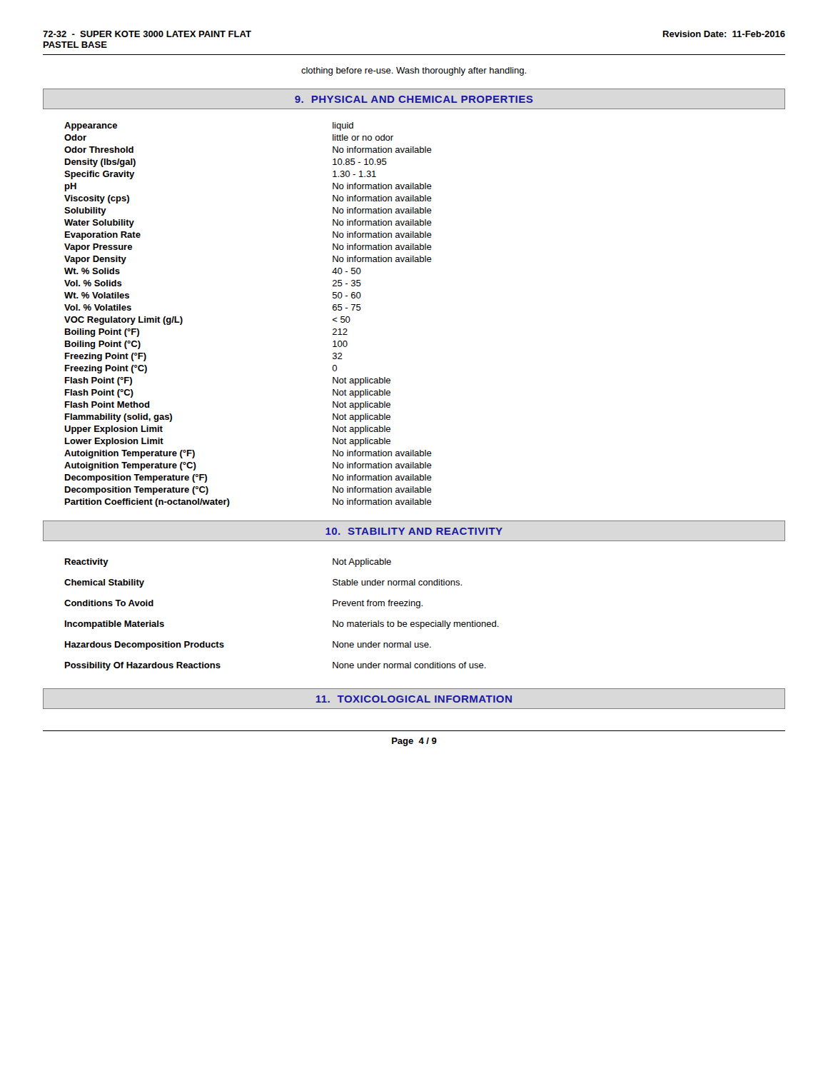72-32 - SUPER KOTE 3000 LATEX PAINT FLAT
PASTEL BASE
Revision Date: 11-Feb-2016
clothing before re-use. Wash thoroughly after handling.
9. PHYSICAL AND CHEMICAL PROPERTIES
| Appearance | liquid |
| Odor | little or no odor |
| Odor Threshold | No information available |
| Density (lbs/gal) | 10.85 - 10.95 |
| Specific Gravity | 1.30 - 1.31 |
| pH | No information available |
| Viscosity (cps) | No information available |
| Solubility | No information available |
| Water Solubility | No information available |
| Evaporation Rate | No information available |
| Vapor Pressure | No information available |
| Vapor Density | No information available |
| Wt. % Solids | 40 - 50 |
| Vol. % Solids | 25 - 35 |
| Wt. % Volatiles | 50 - 60 |
| Vol. % Volatiles | 65 - 75 |
| VOC Regulatory Limit (g/L) | < 50 |
| Boiling Point (°F) | 212 |
| Boiling Point (°C) | 100 |
| Freezing Point (°F) | 32 |
| Freezing Point (°C) | 0 |
| Flash Point (°F) | Not applicable |
| Flash Point (°C) | Not applicable |
| Flash Point Method | Not applicable |
| Flammability (solid, gas) | Not applicable |
| Upper Explosion Limit | Not applicable |
| Lower Explosion Limit | Not applicable |
| Autoignition Temperature (°F) | No information available |
| Autoignition Temperature (°C) | No information available |
| Decomposition Temperature (°F) | No information available |
| Decomposition Temperature (°C) | No information available |
| Partition Coefficient (n-octanol/water) | No information available |
10. STABILITY AND REACTIVITY
| Reactivity | Not Applicable |
| Chemical Stability | Stable under normal conditions. |
| Conditions To Avoid | Prevent from freezing. |
| Incompatible Materials | No materials to be especially mentioned. |
| Hazardous Decomposition Products | None under normal use. |
| Possibility Of Hazardous Reactions | None under normal conditions of use. |
11. TOXICOLOGICAL INFORMATION
Page 4 / 9